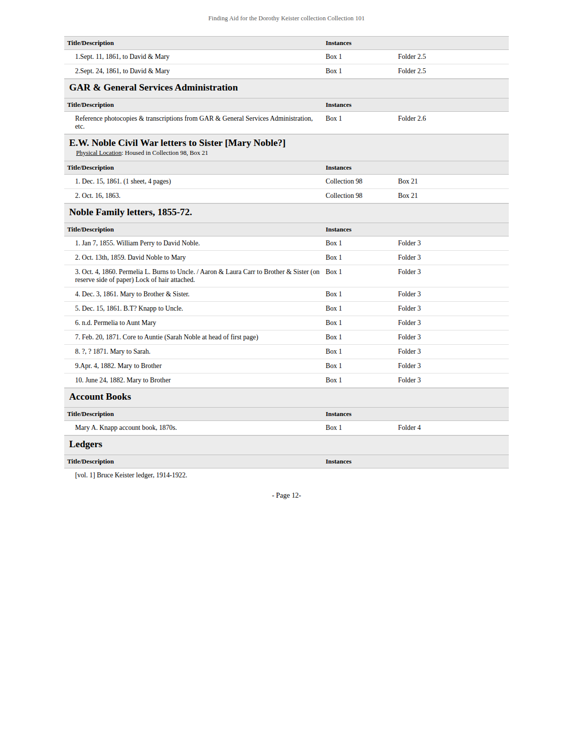Finding Aid for the Dorothy Keister collection Collection 101
| Title/Description | Instances | |
| 1.Sept. 11, 1861, to David & Mary | Box 1 | Folder 2.5 |
| 2.Sept. 24, 1861, to David & Mary | Box 1 | Folder 2.5 |
GAR & General Services Administration
| Title/Description | Instances | |
| Reference photocopies & transcriptions from GAR & General Services Administration, etc. | Box 1 | Folder 2.6 |
E.W. Noble Civil War letters to Sister [Mary Noble?]
Physical Location: Housed in Collection 98, Box 21
| Title/Description | Instances | |
| 1. Dec. 15, 1861. (1 sheet, 4 pages) | Collection 98 | Box 21 |
| 2. Oct. 16, 1863. | Collection 98 | Box 21 |
Noble Family letters, 1855-72.
| Title/Description | Instances | |
| 1. Jan 7, 1855. William Perry to David Noble. | Box 1 | Folder 3 |
| 2. Oct. 13th, 1859. David Noble to Mary | Box 1 | Folder 3 |
| 3. Oct. 4, 1860. Permelia L. Burns to Uncle. / Aaron & Laura Carr to Brother & Sister (on reserve side of paper) Lock of hair attached. | Box 1 | Folder 3 |
| 4. Dec. 3, 1861. Mary to Brother & Sister. | Box 1 | Folder 3 |
| 5. Dec. 15, 1861. B.T? Knapp to Uncle. | Box 1 | Folder 3 |
| 6. n.d. Permelia to Aunt Mary | Box 1 | Folder 3 |
| 7. Feb. 20, 1871. Core to Auntie (Sarah Noble at head of first page) | Box 1 | Folder 3 |
| 8. ?, ? 1871. Mary to Sarah. | Box 1 | Folder 3 |
| 9.Apr. 4, 1882. Mary to Brother | Box 1 | Folder 3 |
| 10. June 24, 1882. Mary to Brother | Box 1 | Folder 3 |
Account Books
| Title/Description | Instances | |
| Mary A. Knapp account book, 1870s. | Box 1 | Folder 4 |
Ledgers
| Title/Description | Instances | |
| [vol. 1] Bruce Keister ledger, 1914-1922. | | |
- Page 12-